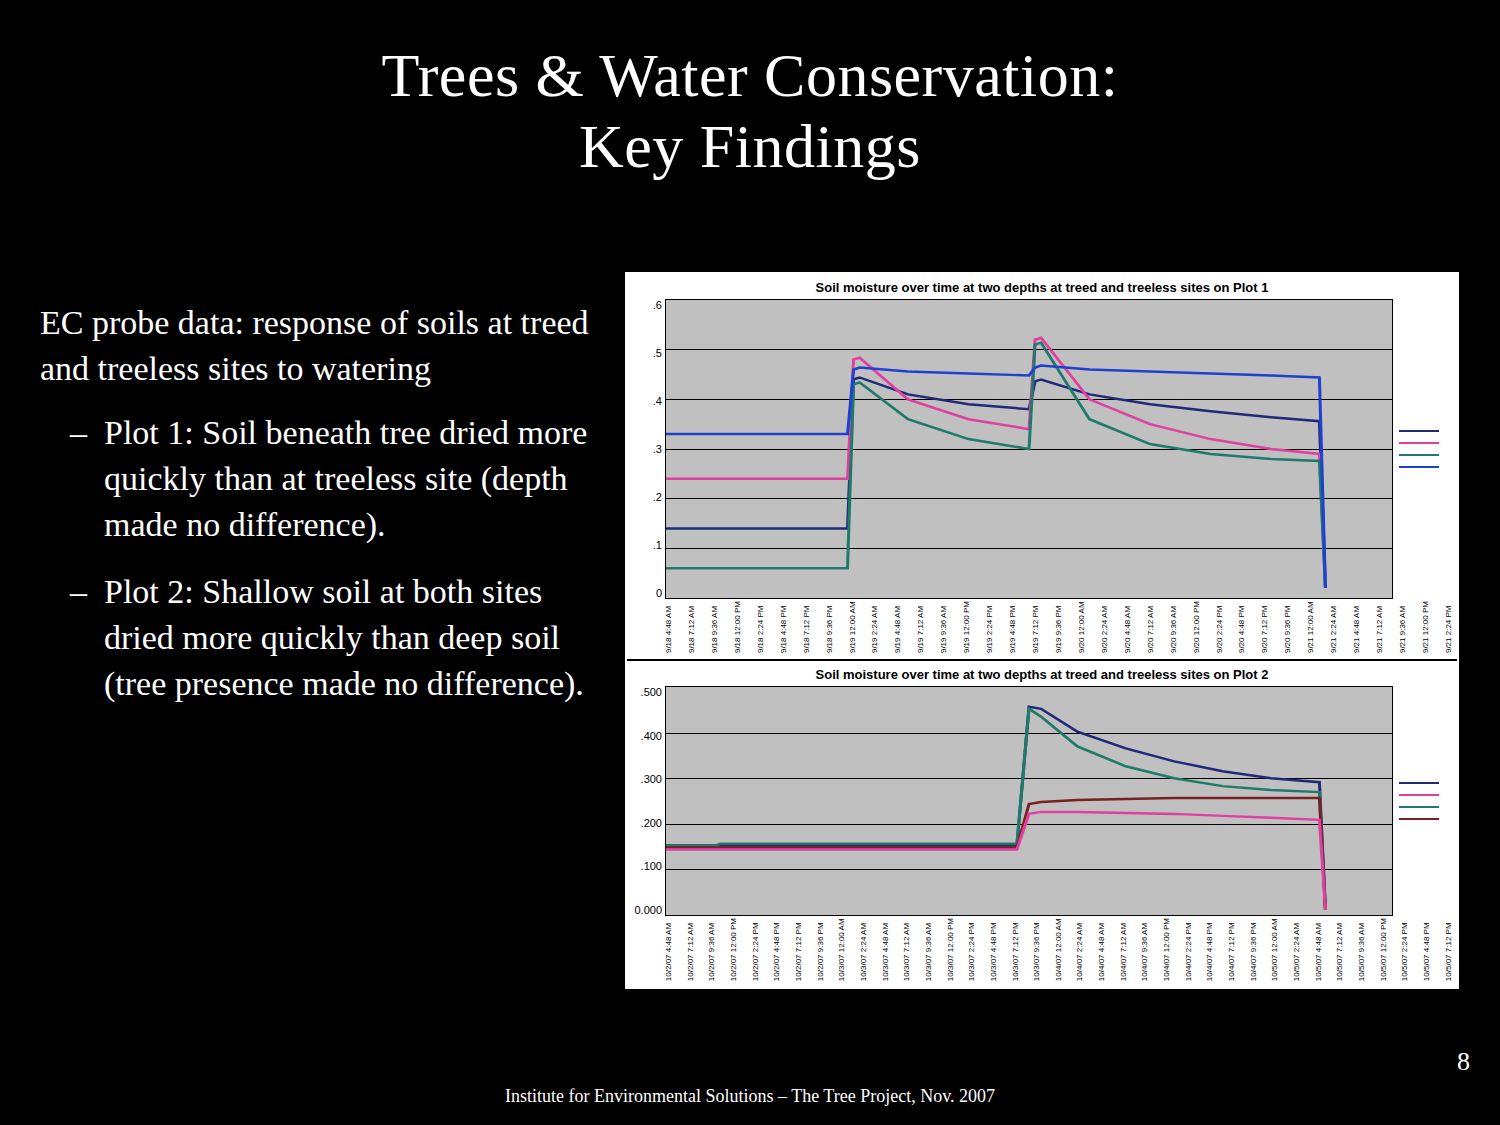Trees & Water Conservation:
Key Findings
EC probe data: response of soils at treed and treeless sites to watering
Plot 1: Soil beneath tree dried more quickly than at treeless site (depth made no difference).
Plot 2: Shallow soil at both sites dried more quickly than deep soil (tree presence made no difference).
Soil moisture over time at two depths at treed and treeless sites on Plot 1
.6
.5
.4
.3
.2
.1
0
9/18 4:48 AM 9/18 7:12 AM 9/18 9:36 AM 9/18 12:00 PM 9/18 2:24 PM 9/18 4:48 PM 9/18 7:12 PM 9/18 9:36 PM 9/19 12:00 AM 9/19 2:24 AM 9/19 4:48 AM 9/19 7:12 AM 9/19 9:36 AM 9/19 12:00 PM 9/19 2:24 PM 9/19 4:48 PM 9/19 7:12 PM 9/19 9:36 PM 9/20 12:00 AM 9/20 2:24 AM 9/20 4:48 AM 9/20 7:12 AM 9/20 9:36 AM 9/20 12:00 PM 9/20 2:24 PM 9/20 4:48 PM 9/20 7:12 PM 9/20 9:36 PM 9/21 12:00 AM 9/21 2:24 AM 9/21 4:48 AM 9/21 7:12 AM 9/21 9:36 AM 9/21 12:00 PM 9/21 2:24 PM
Soil moisture over time at two depths at treed and treeless sites on Plot 2
.500
.400
.300
.200
.100
0.000
10/2/07 4:48 AM 10/2/07 7:12 AM 10/2/07 9:36 AM 10/2/07 12:00 PM 10/2/07 2:24 PM 10/2/07 4:48 PM 10/2/07 7:12 PM 10/2/07 9:36 PM 10/3/07 12:00 AM 10/3/07 2:24 AM 10/3/07 4:48 AM 10/3/07 7:12 AM 10/3/07 9:36 AM 10/3/07 12:00 PM 10/3/07 2:24 PM 10/3/07 4:48 PM 10/3/07 7:12 PM 10/3/07 9:36 PM 10/4/07 12:00 AM 10/4/07 2:24 AM 10/4/07 4:48 AM 10/4/07 7:12 AM 10/4/07 9:36 AM 10/4/07 12:00 PM 10/4/07 2:24 PM 10/4/07 4:48 PM 10/4/07 7:12 PM 10/4/07 9:36 PM 10/5/07 12:00 AM 10/5/07 2:24 AM 10/5/07 4:48 AM 10/5/07 7:12 AM 10/5/07 9:36 AM 10/5/07 12:00 PM 10/5/07 2:24 PM 10/5/07 4:48 PM 10/5/07 7:12 PM
8
Institute for Environmental Solutions – The Tree Project, Nov. 2007